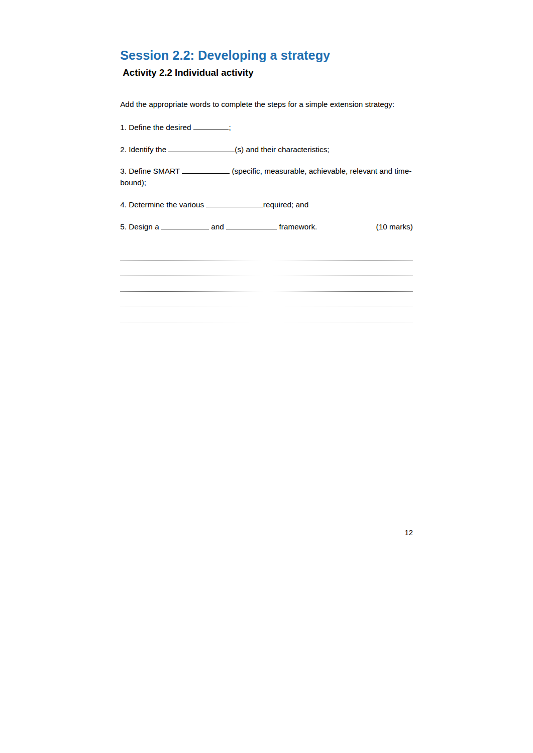Session 2.2: Developing a strategy
Activity 2.2 Individual activity
Add the appropriate words to complete the steps for a simple extension strategy:
1. Define the desired ;
2. Identify the (s) and their characteristics;
3. Define SMART (specific, measurable, achievable, relevant and time-bound);
4. Determine the various required; and
5. Design a and framework. (10 marks)
12